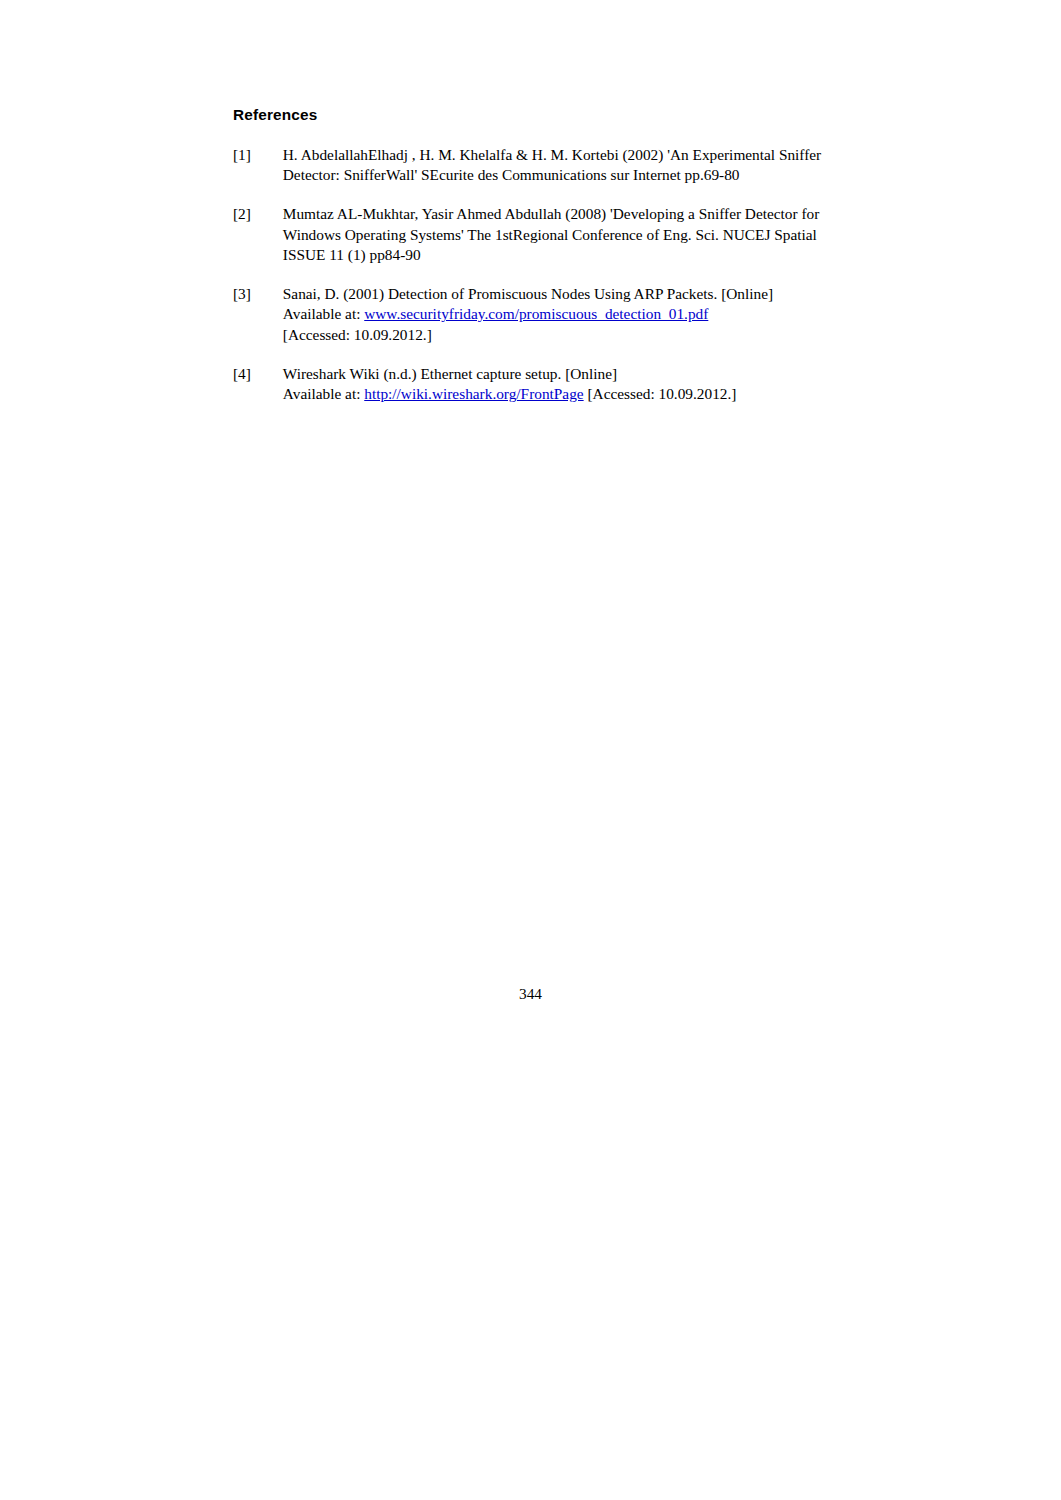References
[1] H. AbdelallahElhadj , H. M. Khelalfa & H. M. Kortebi (2002) 'An Experimental Sniffer Detector: SnifferWall' SEcurite des Communications sur Internet pp.69-80
[2] Mumtaz AL-Mukhtar, Yasir Ahmed Abdullah (2008) 'Developing a Sniffer Detector for Windows Operating Systems' The 1stRegional Conference of Eng. Sci. NUCEJ Spatial ISSUE 11 (1) pp84-90
[3] Sanai, D. (2001) Detection of Promiscuous Nodes Using ARP Packets. [Online]
Available at: www.securityfriday.com/promiscuous_detection_01.pdf
[Accessed: 10.09.2012.]
[4] Wireshark Wiki (n.d.) Ethernet capture setup. [Online]
Available at: http://wiki.wireshark.org/FrontPage [Accessed: 10.09.2012.]
344